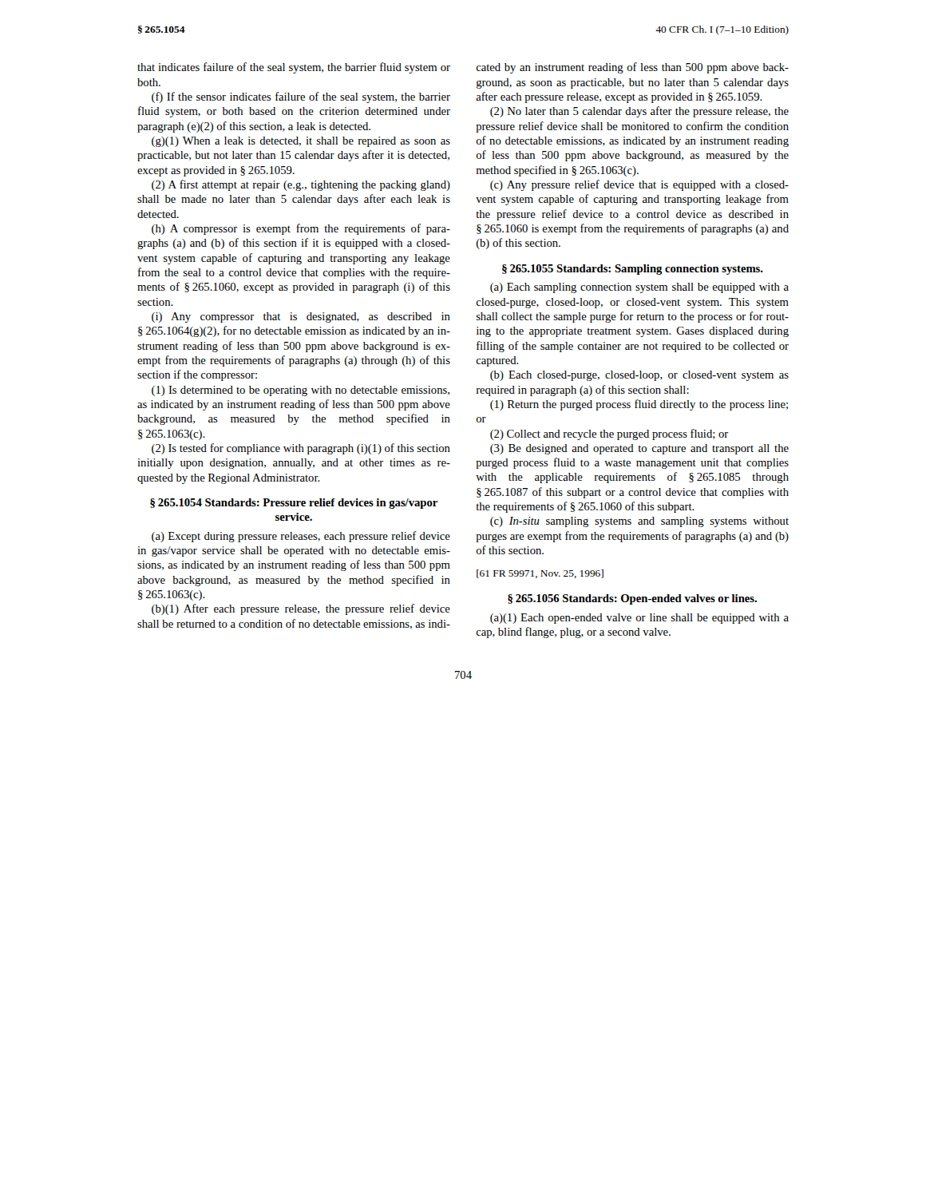§ 265.1054
40 CFR Ch. I (7–1–10 Edition)
that indicates failure of the seal system, the barrier fluid system or both.
(f) If the sensor indicates failure of the seal system, the barrier fluid system, or both based on the criterion determined under paragraph (e)(2) of this section, a leak is detected.
(g)(1) When a leak is detected, it shall be repaired as soon as practicable, but not later than 15 calendar days after it is detected, except as provided in § 265.1059.
(2) A first attempt at repair (e.g., tightening the packing gland) shall be made no later than 5 calendar days after each leak is detected.
(h) A compressor is exempt from the requirements of paragraphs (a) and (b) of this section if it is equipped with a closed-vent system capable of capturing and transporting any leakage from the seal to a control device that complies with the requirements of § 265.1060, except as provided in paragraph (i) of this section.
(i) Any compressor that is designated, as described in § 265.1064(g)(2), for no detectable emission as indicated by an instrument reading of less than 500 ppm above background is exempt from the requirements of paragraphs (a) through (h) of this section if the compressor:
(1) Is determined to be operating with no detectable emissions, as indicated by an instrument reading of less than 500 ppm above background, as measured by the method specified in § 265.1063(c).
(2) Is tested for compliance with paragraph (i)(1) of this section initially upon designation, annually, and at other times as requested by the Regional Administrator.
§ 265.1054 Standards: Pressure relief devices in gas/vapor service.
(a) Except during pressure releases, each pressure relief device in gas/vapor service shall be operated with no detectable emissions, as indicated by an instrument reading of less than 500 ppm above background, as measured by the method specified in § 265.1063(c).
(b)(1) After each pressure release, the pressure relief device shall be returned to a condition of no detectable emissions, as indicated by an instrument reading of less than 500 ppm above background, as soon as practicable, but no later than 5 calendar days after each pressure release, except as provided in § 265.1059.
(2) No later than 5 calendar days after the pressure release, the pressure relief device shall be monitored to confirm the condition of no detectable emissions, as indicated by an instrument reading of less than 500 ppm above background, as measured by the method specified in § 265.1063(c).
(c) Any pressure relief device that is equipped with a closed-vent system capable of capturing and transporting leakage from the pressure relief device to a control device as described in § 265.1060 is exempt from the requirements of paragraphs (a) and (b) of this section.
§ 265.1055 Standards: Sampling connection systems.
(a) Each sampling connection system shall be equipped with a closed-purge, closed-loop, or closed-vent system. This system shall collect the sample purge for return to the process or for routing to the appropriate treatment system. Gases displaced during filling of the sample container are not required to be collected or captured.
(b) Each closed-purge, closed-loop, or closed-vent system as required in paragraph (a) of this section shall:
(1) Return the purged process fluid directly to the process line; or
(2) Collect and recycle the purged process fluid; or
(3) Be designed and operated to capture and transport all the purged process fluid to a waste management unit that complies with the applicable requirements of § 265.1085 through § 265.1087 of this subpart or a control device that complies with the requirements of § 265.1060 of this subpart.
(c) In-situ sampling systems and sampling systems without purges are exempt from the requirements of paragraphs (a) and (b) of this section.
[61 FR 59971, Nov. 25, 1996]
§ 265.1056 Standards: Open-ended valves or lines.
(a)(1) Each open-ended valve or line shall be equipped with a cap, blind flange, plug, or a second valve.
704